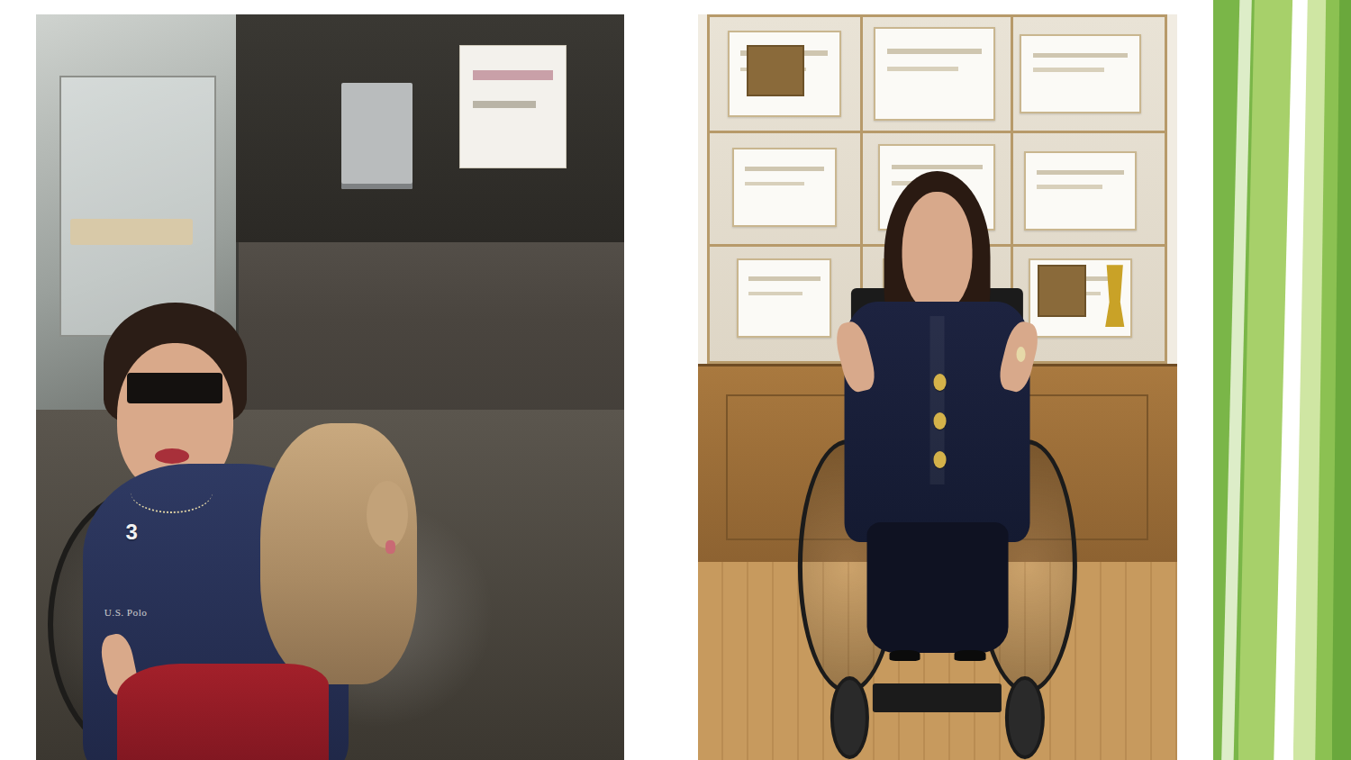3 U.S. Polo